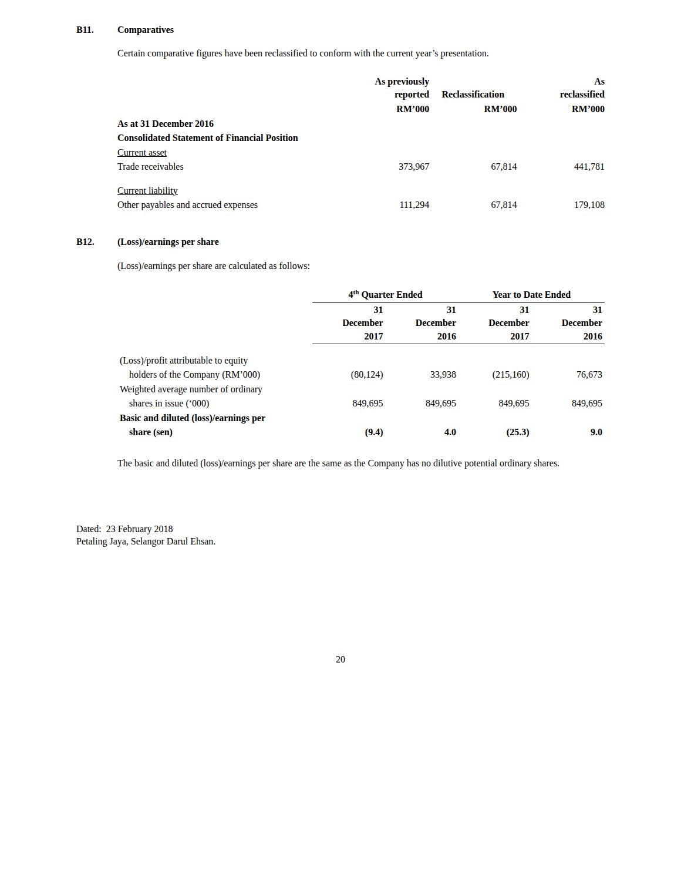B11.
Comparatives
Certain comparative figures have been reclassified to conform with the current year’s presentation.
| | As previously reported | Reclassification | As reclassified |
| --- | --- | --- | --- |
| | RM’000 | RM’000 | RM’000 |
| As at 31 December 2016 | | | |
| Consolidated Statement of Financial Position | | | |
| Current asset | | | |
| Trade receivables | 373,967 | 67,814 | 441,781 |
| Current liability | | | |
| Other payables and accrued expenses | 111,294 | 67,814 | 179,108 |
B12.
(Loss)/earnings per share
(Loss)/earnings per share are calculated as follows:
| | 4 th Quarter Ended | Year to Date Ended |
| --- | --- | --- |
| | 31 December 2017 | 31 December 2016 | 31 December 2017 | 31 December 2016 |
| (Loss)/profit attributable to equity | | | | |
| holders of the Company (RM’000) | (80,124) | 33,938 | (215,160) | 76,673 |
| Weighted average number of ordinary | | | | |
| shares in issue (‘000) | 849,695 | 849,695 | 849,695 | 849,695 |
| Basic and diluted (loss)/earnings per | | | | |
| share (sen) | (9.4) | 4.0 | (25.3) | 9.0 |
The basic and diluted (loss)/earnings per share are the same as the Company has no dilutive potential ordinary shares.
Dated: 23 February 2018
Petaling Jaya, Selangor Darul Ehsan.
20